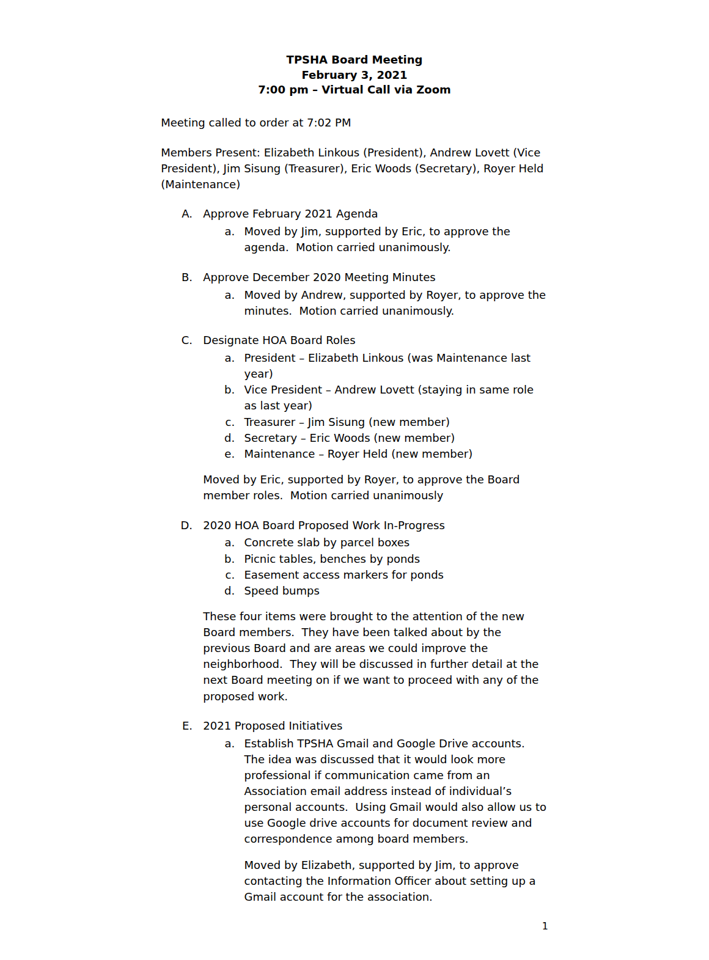TPSHA Board Meeting February 3, 2021 7:00 pm – Virtual Call via Zoom
Meeting called to order at 7:02 PM
Members Present: Elizabeth Linkous (President), Andrew Lovett (Vice President), Jim Sisung (Treasurer), Eric Woods (Secretary), Royer Held (Maintenance)
Approve February 2021 Agenda
Moved by Jim, supported by Eric, to approve the agenda. Motion carried unanimously.
Approve December 2020 Meeting Minutes
Moved by Andrew, supported by Royer, to approve the minutes. Motion carried unanimously.
Designate HOA Board Roles
President – Elizabeth Linkous (was Maintenance last year)
Vice President – Andrew Lovett (staying in same role as last year)
Treasurer – Jim Sisung (new member)
Secretary – Eric Woods (new member)
Maintenance – Royer Held (new member)
Moved by Eric, supported by Royer, to approve the Board member roles. Motion carried unanimously
2020 HOA Board Proposed Work In-Progress
Concrete slab by parcel boxes
Picnic tables, benches by ponds
Easement access markers for ponds
Speed bumps
These four items were brought to the attention of the new Board members. They have been talked about by the previous Board and are areas we could improve the neighborhood. They will be discussed in further detail at the next Board meeting on if we want to proceed with any of the proposed work.
2021 Proposed Initiatives
Establish TPSHA Gmail and Google Drive accounts.
The idea was discussed that it would look more professional if communication came from an Association email address instead of individual’s personal accounts. Using Gmail would also allow us to use Google drive accounts for document review and correspondence among board members.
Moved by Elizabeth, supported by Jim, to approve contacting the Information Officer about setting up a Gmail account for the association.
1